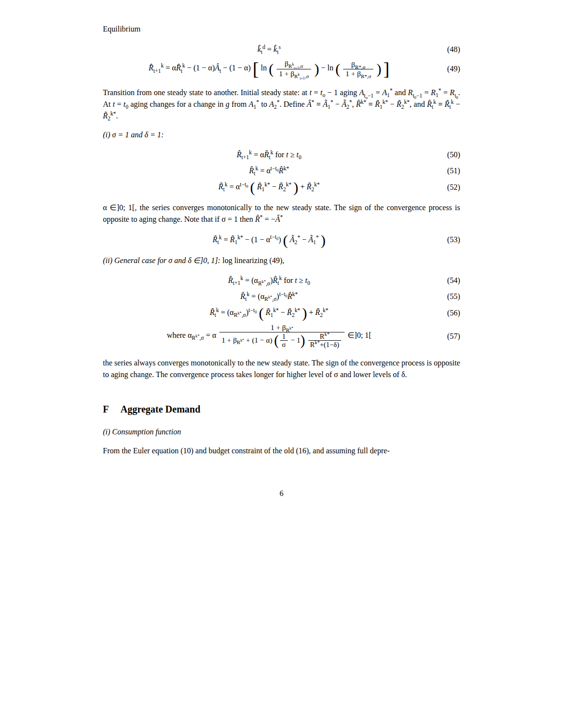Equilibrium
k̂td = k̂ts (48)
R̂t+1k = αR̂tk − (1 − α)Ât − (1 − α) [ ln ( βRkt+1,σ 1 + βRkt+1,σ ) − ln ( βR*,σ 1 + βR*,σ ) ] (49)
Transition from one steady state to another. Initial steady state: at t = to − 1 aging Ato−1 = A1* and Rt0−1 = R1* = Rt0. At t = t0 aging changes for a change in g from A1* to A2*. Define Â* ≡ Ã1* − Ã2*, R̂k* ≡ R̃1k* − R̃2k*, and R̂tk ≡ R̃tk − R̃2k*.
(i) σ = 1 and δ = 1:
R̂t+1k = αR̂tk for t ≥ t0 (50)
R̂tk = αt−t0R̂k* (51)
R̃tk = αt−t0 ( R̃1k* − R̃2k* ) + R̃2k* (52)
α ∈]0; 1[, the series converges monotonically to the new steady state. The sign of the convergence process is opposite to aging change. Note that if σ = 1 then R̂* = −Â*
R̃tk = R̃1k* − (1 − αt−t0) ( Ã2* − Ã1* ) (53)
(ii) General case for σ and δ ∈]0, 1]: log linearizing (49),
R̂t+1k = (αRk*,σ)R̂tk for t ≥ t0 (54)
R̂tk = (αRk*,σ)t−t0R̂k* (55)
R̃tk = (αRk*,σ)t−t0 ( R̃1k* − R̃2k* ) + R̃2k* (56)
where αRk*,σ = α 1 + βRk* 1 + βRk* + (1 − α) (1 σ − 1) Rk*Rk*+(1−δ) ∈]0; 1[ (57)
the series always converges monotonically to the new steady state. The sign of the convergence process is opposite to aging change. The convergence process takes longer for higher level of σ and lower levels of δ.
FAggregate Demand
(i) Consumption function
From the Euler equation (10) and budget constraint of the old (16), and assuming full depre-
6